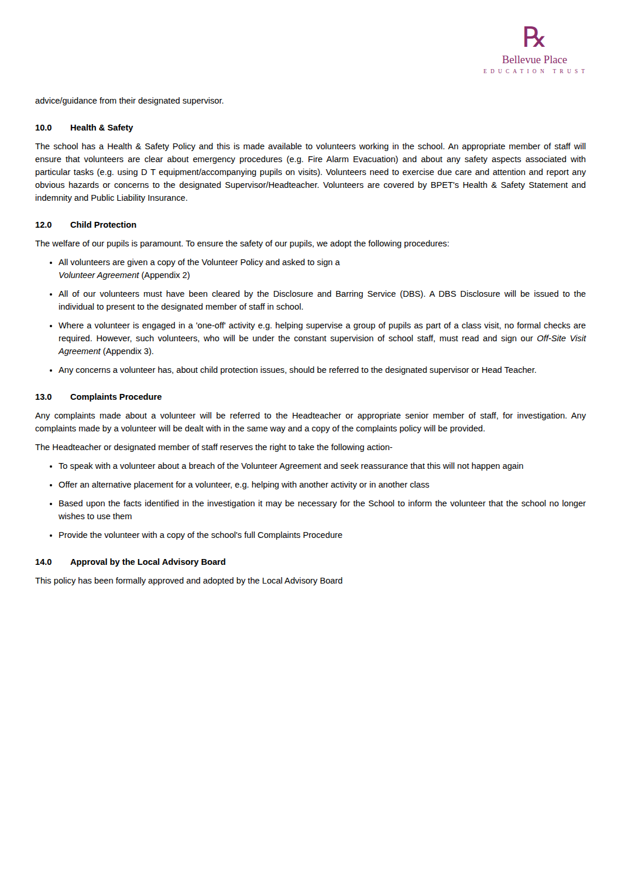℞
Bellevue Place
E D U C A T I O N T R U S T
advice/guidance from their designated supervisor.
10.0 Health & Safety
The school has a Health & Safety Policy and this is made available to volunteers working in the school. An appropriate member of staff will ensure that volunteers are clear about emergency procedures (e.g. Fire Alarm Evacuation) and about any safety aspects associated with particular tasks (e.g. using D T equipment/accompanying pupils on visits). Volunteers need to exercise due care and attention and report any obvious hazards or concerns to the designated Supervisor/Headteacher. Volunteers are covered by BPET's Health & Safety Statement and indemnity and Public Liability Insurance.
12.0 Child Protection
The welfare of our pupils is paramount. To ensure the safety of our pupils, we adopt the following procedures:
All volunteers are given a copy of the Volunteer Policy and asked to sign a
Volunteer Agreement (Appendix 2)
All of our volunteers must have been cleared by the Disclosure and Barring Service (DBS). A DBS Disclosure will be issued to the individual to present to the designated member of staff in school.
Where a volunteer is engaged in a 'one-off' activity e.g. helping supervise a group of pupils as part of a class visit, no formal checks are required. However, such volunteers, who will be under the constant supervision of school staff, must read and sign our Off-Site Visit Agreement (Appendix 3).
Any concerns a volunteer has, about child protection issues, should be referred to the designated supervisor or Head Teacher.
13.0 Complaints Procedure
Any complaints made about a volunteer will be referred to the Headteacher or appropriate senior member of staff, for investigation. Any complaints made by a volunteer will be dealt with in the same way and a copy of the complaints policy will be provided.
The Headteacher or designated member of staff reserves the right to take the following action-
To speak with a volunteer about a breach of the Volunteer Agreement and seek reassurance that this will not happen again
Offer an alternative placement for a volunteer, e.g. helping with another activity or in another class
Based upon the facts identified in the investigation it may be necessary for the School to inform the volunteer that the school no longer wishes to use them
Provide the volunteer with a copy of the school's full Complaints Procedure
14.0 Approval by the Local Advisory Board
This policy has been formally approved and adopted by the Local Advisory Board